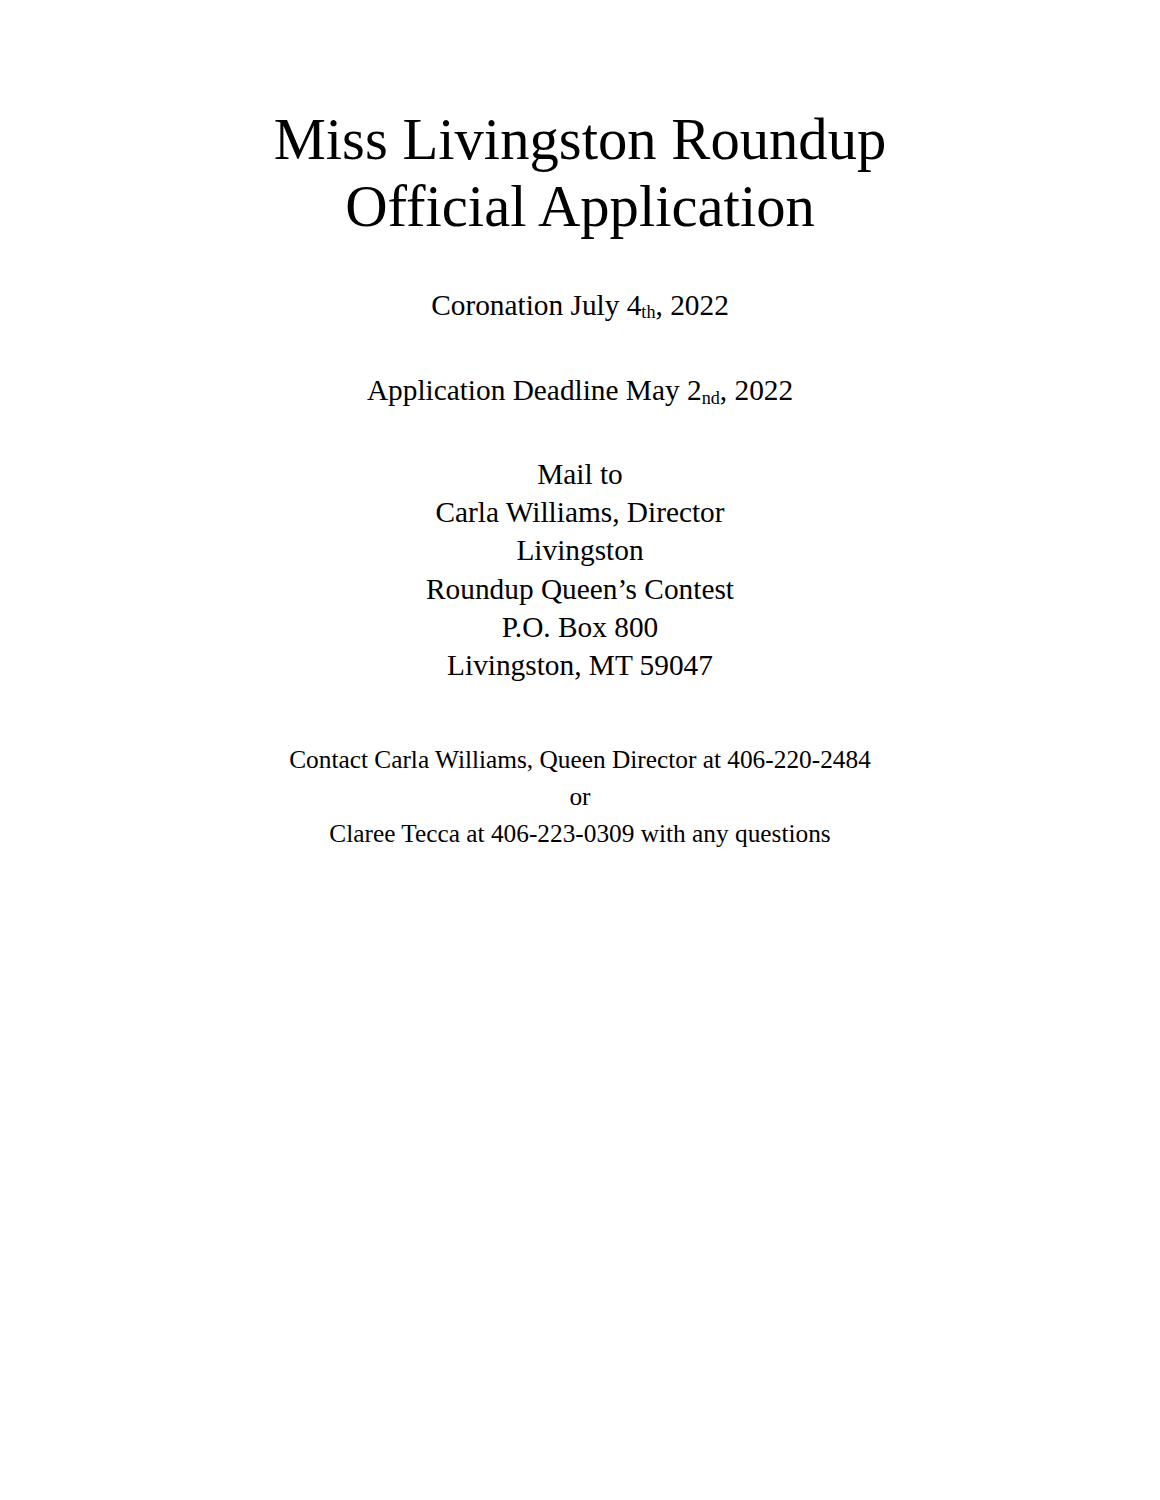Miss Livingston Roundup
Official Application
Coronation July 4th, 2022
Application Deadline May 2nd, 2022
Mail to
Carla Williams, Director
Livingston
Roundup Queen’s Contest
P.O. Box 800
Livingston, MT 59047
Contact Carla Williams, Queen Director at 406-220-2484 or Claree Tecca at 406-223-0309 with any questions